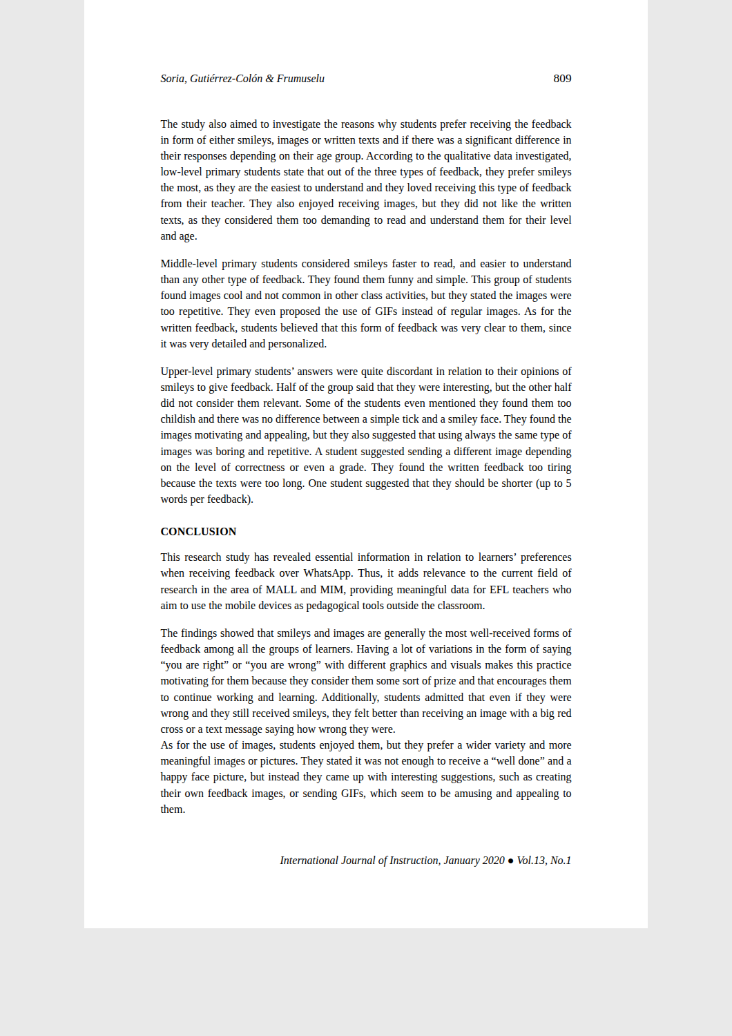Soria, Gutiérrez-Colón & Frumuselu 809
The study also aimed to investigate the reasons why students prefer receiving the feedback in form of either smileys, images or written texts and if there was a significant difference in their responses depending on their age group. According to the qualitative data investigated, low-level primary students state that out of the three types of feedback, they prefer smileys the most, as they are the easiest to understand and they loved receiving this type of feedback from their teacher. They also enjoyed receiving images, but they did not like the written texts, as they considered them too demanding to read and understand them for their level and age.
Middle-level primary students considered smileys faster to read, and easier to understand than any other type of feedback. They found them funny and simple. This group of students found images cool and not common in other class activities, but they stated the images were too repetitive. They even proposed the use of GIFs instead of regular images. As for the written feedback, students believed that this form of feedback was very clear to them, since it was very detailed and personalized.
Upper-level primary students’ answers were quite discordant in relation to their opinions of smileys to give feedback. Half of the group said that they were interesting, but the other half did not consider them relevant. Some of the students even mentioned they found them too childish and there was no difference between a simple tick and a smiley face. They found the images motivating and appealing, but they also suggested that using always the same type of images was boring and repetitive. A student suggested sending a different image depending on the level of correctness or even a grade. They found the written feedback too tiring because the texts were too long. One student suggested that they should be shorter (up to 5 words per feedback).
Conclusion
This research study has revealed essential information in relation to learners’ preferences when receiving feedback over WhatsApp. Thus, it adds relevance to the current field of research in the area of MALL and MIM, providing meaningful data for EFL teachers who aim to use the mobile devices as pedagogical tools outside the classroom.
The findings showed that smileys and images are generally the most well-received forms of feedback among all the groups of learners. Having a lot of variations in the form of saying “you are right” or “you are wrong” with different graphics and visuals makes this practice motivating for them because they consider them some sort of prize and that encourages them to continue working and learning. Additionally, students admitted that even if they were wrong and they still received smileys, they felt better than receiving an image with a big red cross or a text message saying how wrong they were.
As for the use of images, students enjoyed them, but they prefer a wider variety and more meaningful images or pictures. They stated it was not enough to receive a “well done” and a happy face picture, but instead they came up with interesting suggestions, such as creating their own feedback images, or sending GIFs, which seem to be amusing and appealing to them.
International Journal of Instruction, January 2020 ● Vol.13, No.1